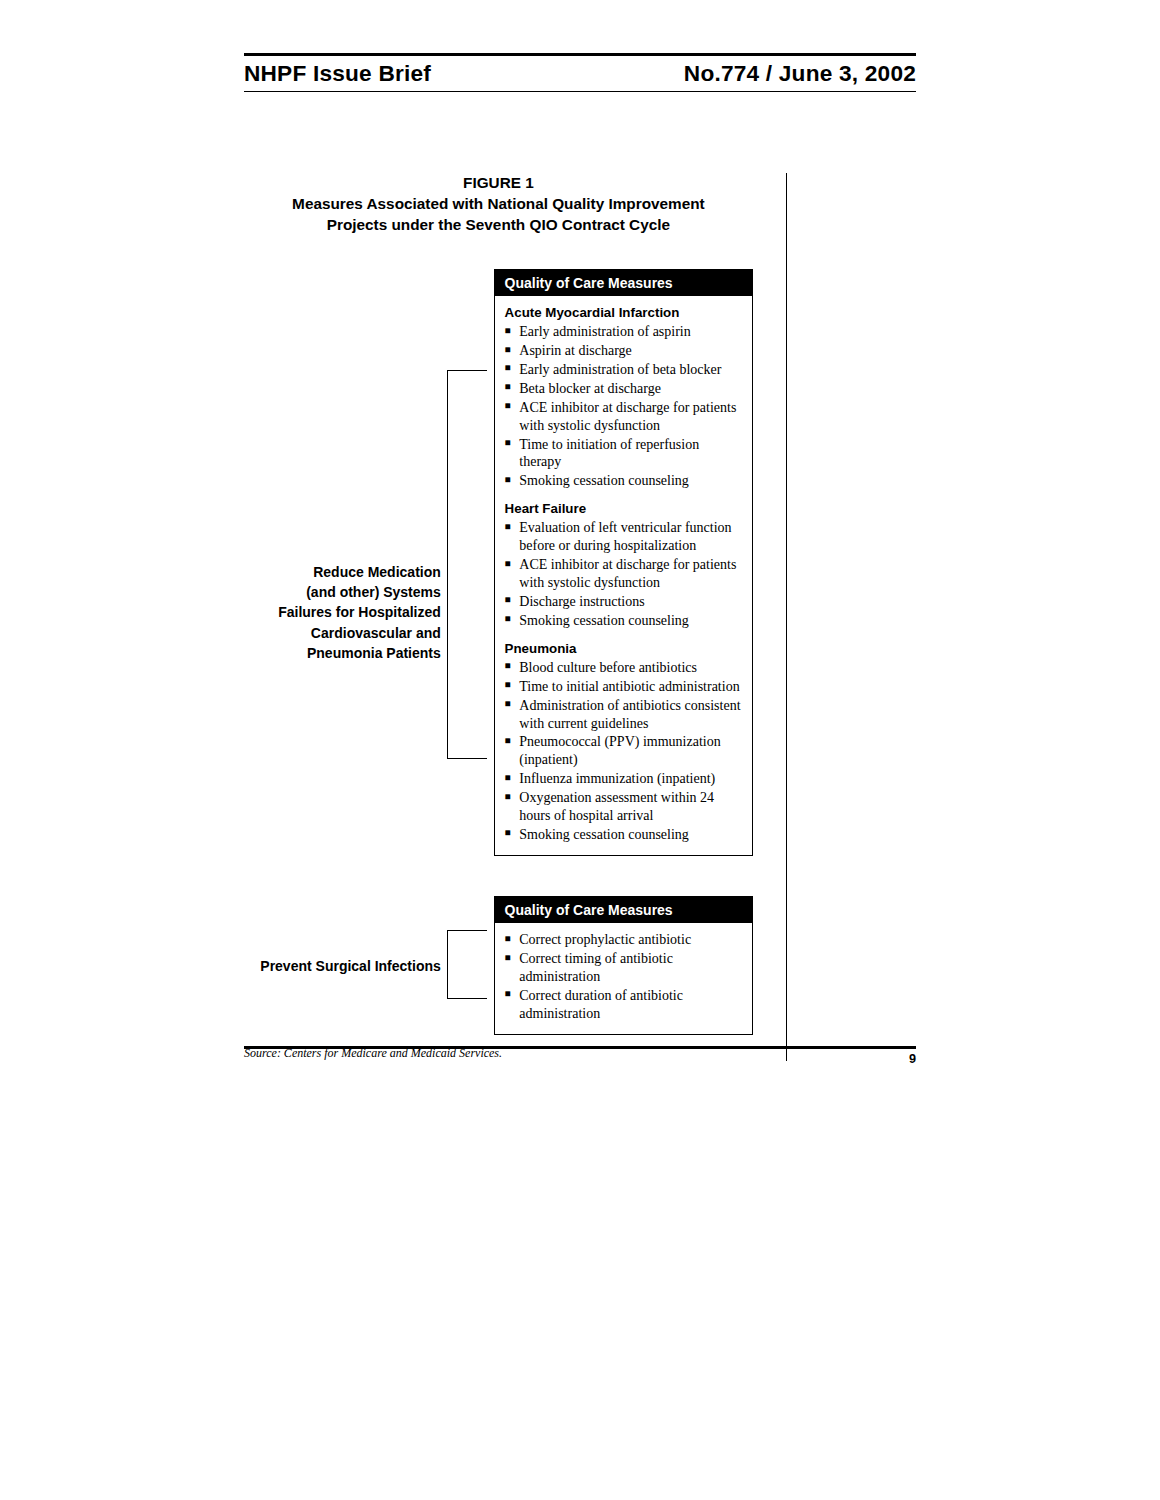NHPF Issue Brief
No.774 / June 3, 2002
FIGURE 1 Measures Associated with National Quality Improvement
Projects under the Seventh QIO Contract Cycle
Reduce Medication
(and other) Systems
Failures for Hospitalized
Cardiovascular and
Pneumonia Patients
Quality of Care Measures
Acute Myocardial Infarction
Early administration of aspirin
Aspirin at discharge
Early administration of beta blocker
Beta blocker at discharge
ACE inhibitor at discharge for patients with systolic dysfunction
Time to initiation of reperfusion therapy
Smoking cessation counseling
Heart Failure
Evaluation of left ventricular function before or during hospitalization
ACE inhibitor at discharge for patients with systolic dysfunction
Discharge instructions
Smoking cessation counseling
Pneumonia
Blood culture before antibiotics
Time to initial antibiotic administration
Administration of antibiotics consistent with current guidelines
Pneumococcal (PPV) immunization (inpatient)
Influenza immunization (inpatient)
Oxygenation assessment within 24 hours of hospital arrival
Smoking cessation counseling
Prevent Surgical Infections
Quality of Care Measures
Correct prophylactic antibiotic
Correct timing of antibiotic administration
Correct duration of antibiotic administration
Source: Centers for Medicare and Medicaid Services.
9